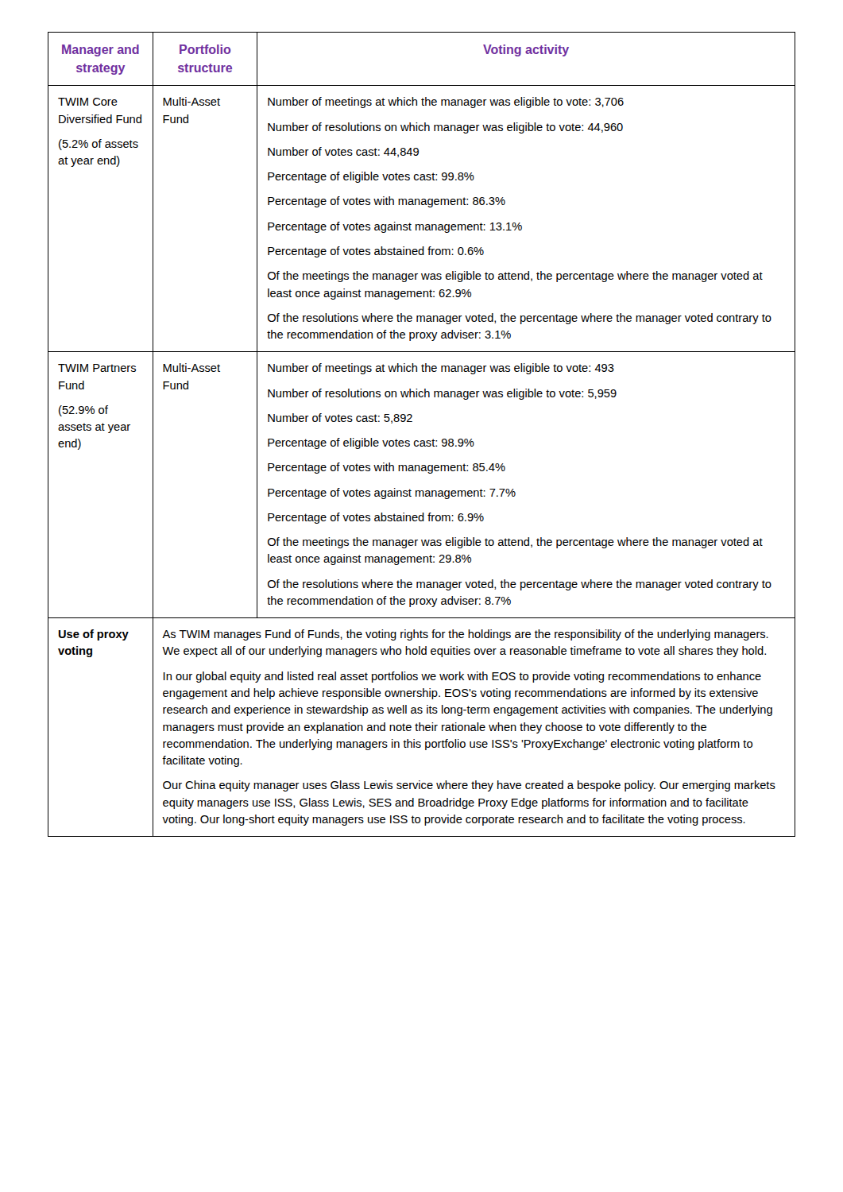| Manager and strategy | Portfolio structure | Voting activity |
| --- | --- | --- |
| TWIM Core Diversified Fund (5.2% of assets at year end) | Multi-Asset Fund | Number of meetings at which the manager was eligible to vote: 3,706 Number of resolutions on which manager was eligible to vote: 44,960 Number of votes cast: 44,849 Percentage of eligible votes cast: 99.8% Percentage of votes with management: 86.3% Percentage of votes against management: 13.1% Percentage of votes abstained from: 0.6% Of the meetings the manager was eligible to attend, the percentage where the manager voted at least once against management: 62.9% Of the resolutions where the manager voted, the percentage where the manager voted contrary to the recommendation of the proxy adviser: 3.1% |
| TWIM Partners Fund (52.9% of assets at year end) | Multi-Asset Fund | Number of meetings at which the manager was eligible to vote: 493 Number of resolutions on which manager was eligible to vote: 5,959 Number of votes cast: 5,892 Percentage of eligible votes cast: 98.9% Percentage of votes with management: 85.4% Percentage of votes against management: 7.7% Percentage of votes abstained from: 6.9% Of the meetings the manager was eligible to attend, the percentage where the manager voted at least once against management: 29.8% Of the resolutions where the manager voted, the percentage where the manager voted contrary to the recommendation of the proxy adviser: 8.7% |
| Use of proxy voting | As TWIM manages Fund of Funds, the voting rights for the holdings are the responsibility of the underlying managers. We expect all of our underlying managers who hold equities over a reasonable timeframe to vote all shares they hold. In our global equity and listed real asset portfolios we work with EOS to provide voting recommendations to enhance engagement and help achieve responsible ownership. EOS's voting recommendations are informed by its extensive research and experience in stewardship as well as its long-term engagement activities with companies. The underlying managers must provide an explanation and note their rationale when they choose to vote differently to the recommendation. The underlying managers in this portfolio use ISS's 'ProxyExchange' electronic voting platform to facilitate voting. Our China equity manager uses Glass Lewis service where they have created a bespoke policy. Our emerging markets equity managers use ISS, Glass Lewis, SES and Broadridge Proxy Edge platforms for information and to facilitate voting. Our long-short equity managers use ISS to provide corporate research and to facilitate the voting process. |